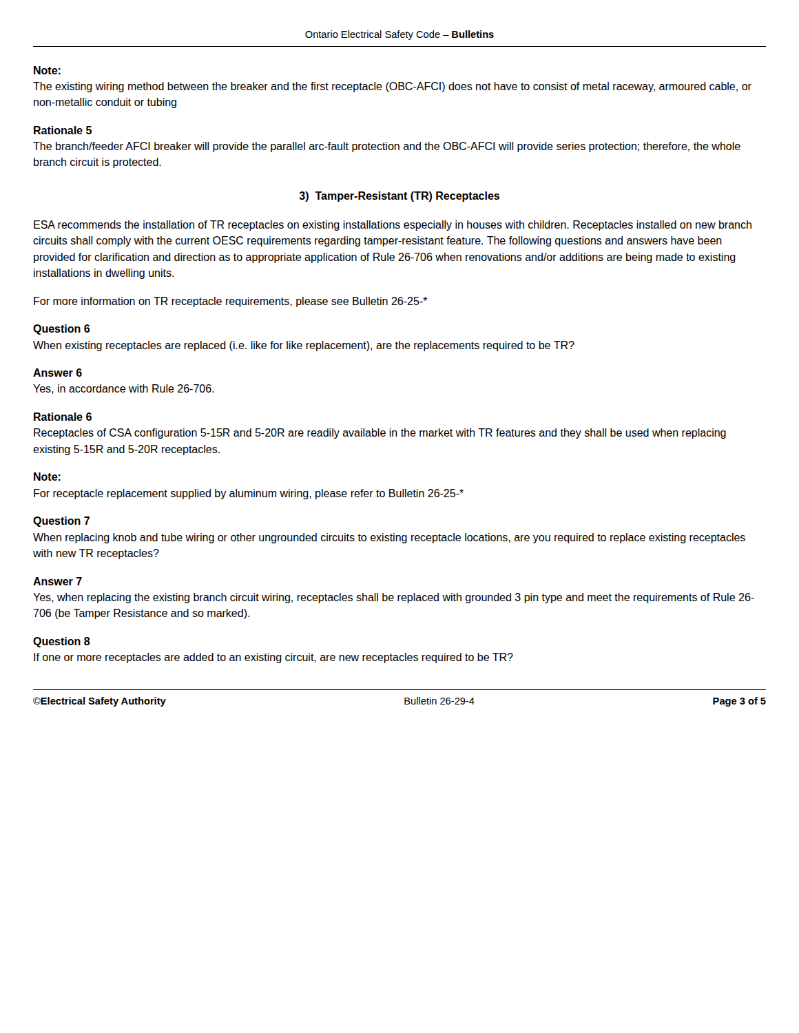Ontario Electrical Safety Code – Bulletins
Note:
The existing wiring method between the breaker and the first receptacle (OBC-AFCI) does not have to consist of metal raceway, armoured cable, or non-metallic conduit or tubing
Rationale 5
The branch/feeder AFCI breaker will provide the parallel arc-fault protection and the OBC-AFCI will provide series protection; therefore, the whole branch circuit is protected.
3) Tamper-Resistant (TR) Receptacles
ESA recommends the installation of TR receptacles on existing installations especially in houses with children. Receptacles installed on new branch circuits shall comply with the current OESC requirements regarding tamper-resistant feature. The following questions and answers have been provided for clarification and direction as to appropriate application of Rule 26-706 when renovations and/or additions are being made to existing installations in dwelling units.
For more information on TR receptacle requirements, please see Bulletin 26-25-*
Question 6
When existing receptacles are replaced (i.e. like for like replacement), are the replacements required to be TR?
Answer 6
Yes, in accordance with Rule 26-706.
Rationale 6
Receptacles of CSA configuration 5-15R and 5-20R are readily available in the market with TR features and they shall be used when replacing existing 5-15R and 5-20R receptacles.
Note:
For receptacle replacement supplied by aluminum wiring, please refer to Bulletin 26-25-*
Question 7
When replacing knob and tube wiring or other ungrounded circuits to existing receptacle locations, are you required to replace existing receptacles with new TR receptacles?
Answer 7
Yes, when replacing the existing branch circuit wiring, receptacles shall be replaced with grounded 3 pin type and meet the requirements of Rule 26-706 (be Tamper Resistance and so marked).
Question 8
If one or more receptacles are added to an existing circuit, are new receptacles required to be TR?
©Electrical Safety Authority
Bulletin 26-29-4
Page 3 of 5